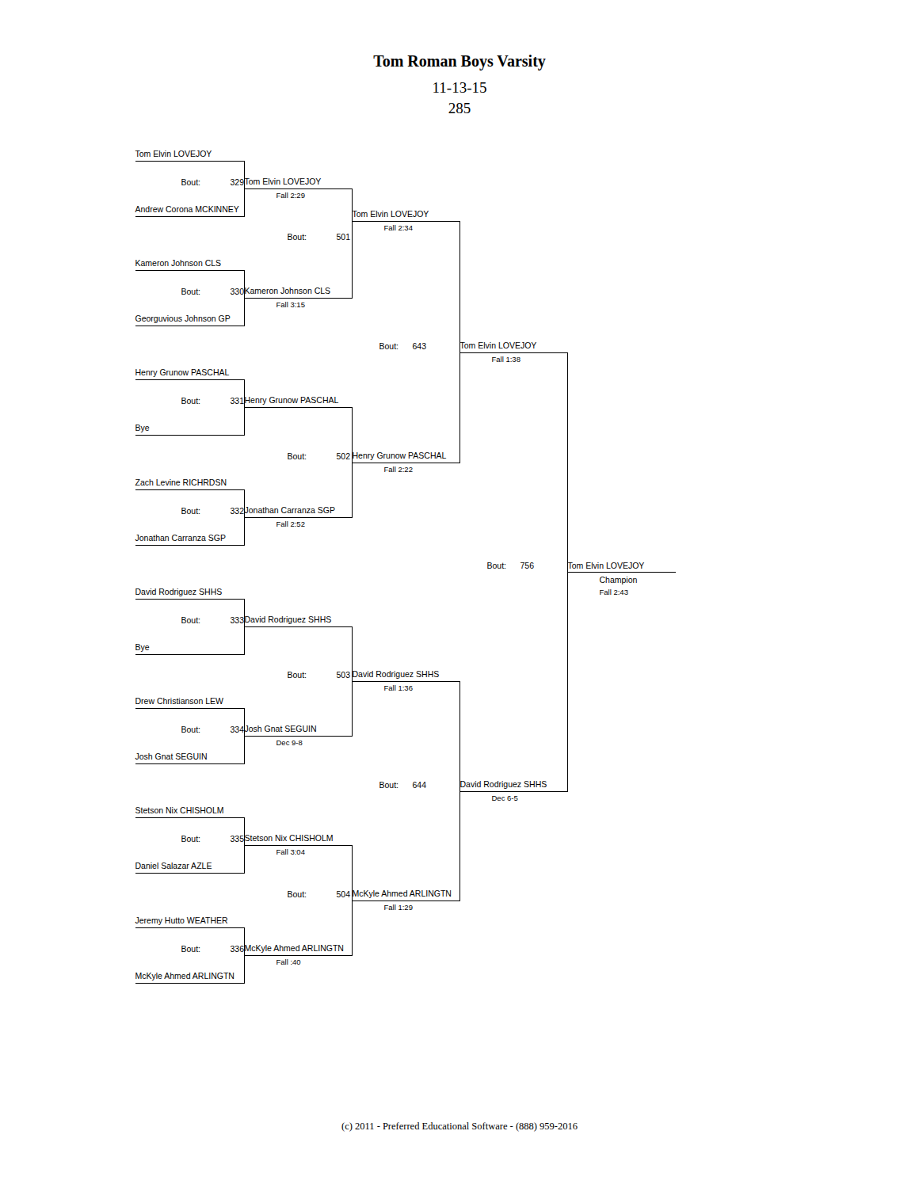Tom Roman Boys Varsity
11-13-15
285
Tom Elvin LOVEJOY
Bout:
329
Andrew Corona MCKINNEY
Tom Elvin LOVEJOY
Fall 2:29
Kameron Johnson CLS
Bout:
330
Georguvious Johnson GP
Kameron Johnson CLS
Fall 3:15
Henry Grunow PASCHAL
Bout:
331
Bye
Henry Grunow PASCHAL
Zach Levine RICHRDSN
Bout:
332
Jonathan Carranza SGP
Jonathan Carranza SGP
Fall 2:52
David Rodriguez SHHS
Bout:
333
Bye
David Rodriguez SHHS
Drew Christianson LEW
Bout:
334
Josh Gnat SEGUIN
Josh Gnat SEGUIN
Dec 9-8
Stetson Nix CHISHOLM
Bout:
335
Daniel Salazar AZLE
Stetson Nix CHISHOLM
Fall 3:04
Jeremy Hutto WEATHER
Bout:
336
McKyle Ahmed ARLINGTN
McKyle Ahmed ARLINGTN
Fall :40
Bout:
501
Tom Elvin LOVEJOY
Fall 2:34
Bout:
502
Henry Grunow PASCHAL
Fall 2:22
Bout:
503
David Rodriguez SHHS
Fall 1:36
Bout:
504
McKyle Ahmed ARLINGTN
Fall 1:29
Bout:
643
Tom Elvin LOVEJOY
Fall 1:38
Bout:
644
David Rodriguez SHHS
Dec 6-5
Bout:
756
Tom Elvin LOVEJOY
Champion
Fall 2:43
(c) 2011 - Preferred Educational Software - (888) 959-2016